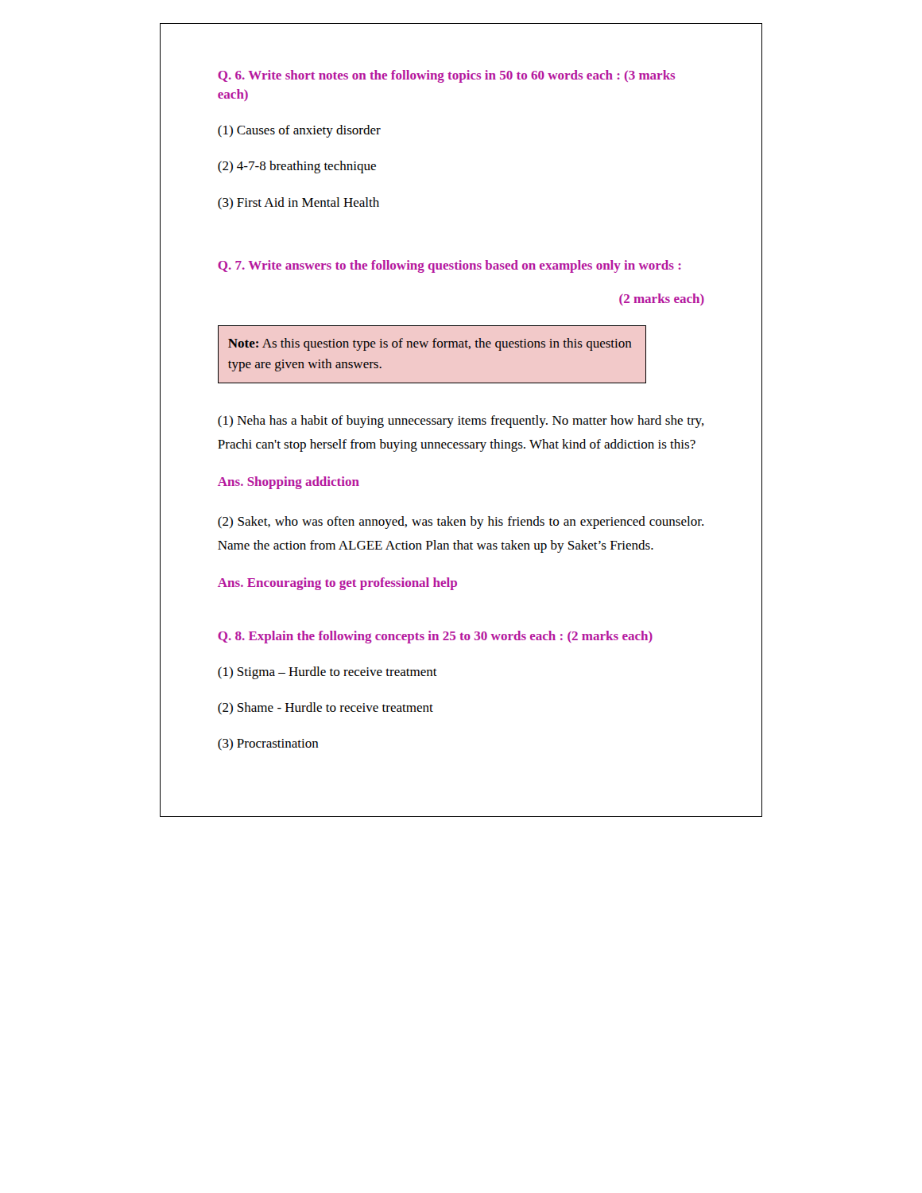Q. 6. Write short notes on the following topics in 50 to 60 words each : (3 marks each)
(1) Causes of anxiety disorder
(2) 4-7-8 breathing technique
(3) First Aid in Mental Health
Q. 7. Write answers to the following questions based on examples only in words :
(2 marks each)
Note: As this question type is of new format, the questions in this question type are given with answers.
(1) Neha has a habit of buying unnecessary items frequently. No matter how hard she try, Prachi can't stop herself from buying unnecessary things. What kind of addiction is this?
Ans. Shopping addiction
(2) Saket, who was often annoyed, was taken by his friends to an experienced counselor. Name the action from ALGEE Action Plan that was taken up by Saket’s Friends.
Ans. Encouraging to get professional help
Q. 8. Explain the following concepts in 25 to 30 words each : (2 marks each)
(1) Stigma – Hurdle to receive treatment
(2) Shame - Hurdle to receive treatment
(3) Procrastination